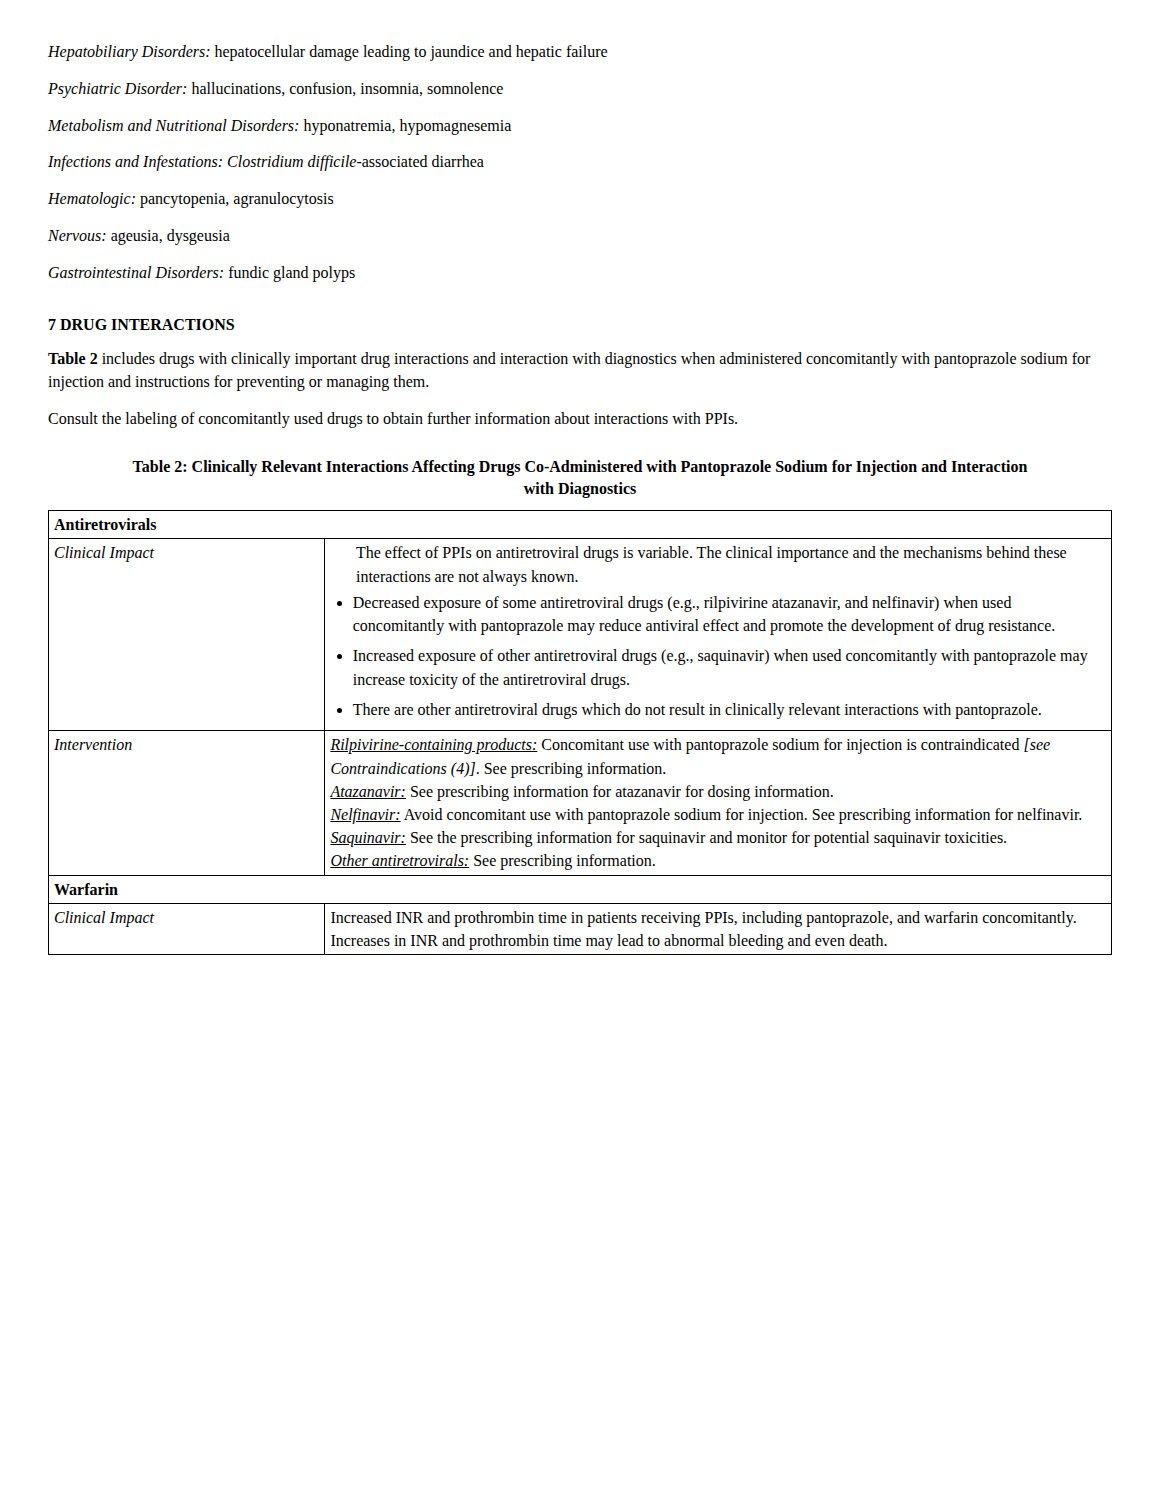Hepatobiliary Disorders: hepatocellular damage leading to jaundice and hepatic failure
Psychiatric Disorder: hallucinations, confusion, insomnia, somnolence
Metabolism and Nutritional Disorders: hyponatremia, hypomagnesemia
Infections and Infestations: Clostridium difficile-associated diarrhea
Hematologic: pancytopenia, agranulocytosis
Nervous: ageusia, dysgeusia
Gastrointestinal Disorders: fundic gland polyps
7 DRUG INTERACTIONS
Table 2 includes drugs with clinically important drug interactions and interaction with diagnostics when administered concomitantly with pantoprazole sodium for injection and instructions for preventing or managing them.
Consult the labeling of concomitantly used drugs to obtain further information about interactions with PPIs.
Table 2: Clinically Relevant Interactions Affecting Drugs Co-Administered with Pantoprazole Sodium for Injection and Interaction with Diagnostics
| Antiretrovirals |
| Clinical Impact | The effect of PPIs on antiretroviral drugs is variable. The clinical importance and the mechanisms behind these interactions are not always known. Decreased exposure of some antiretroviral drugs (e.g., rilpivirine atazanavir, and nelfinavir) when used concomitantly with pantoprazole may reduce antiviral effect and promote the development of drug resistance. Increased exposure of other antiretroviral drugs (e.g., saquinavir) when used concomitantly with pantoprazole may increase toxicity of the antiretroviral drugs. There are other antiretroviral drugs which do not result in clinically relevant interactions with pantoprazole. |
| Intervention | Rilpivirine-containing products: Concomitant use with pantoprazole sodium for injection is contraindicated [see Contraindications (4)] . See prescribing information. Atazanavir: See prescribing information for atazanavir for dosing information. Nelfinavir: Avoid concomitant use with pantoprazole sodium for injection. See prescribing information for nelfinavir. Saquinavir: See the prescribing information for saquinavir and monitor for potential saquinavir toxicities. Other antiretrovirals: See prescribing information. |
| Warfarin |
| Clinical Impact | Increased INR and prothrombin time in patients receiving PPIs, including pantoprazole, and warfarin concomitantly. Increases in INR and prothrombin time may lead to abnormal bleeding and even death. |